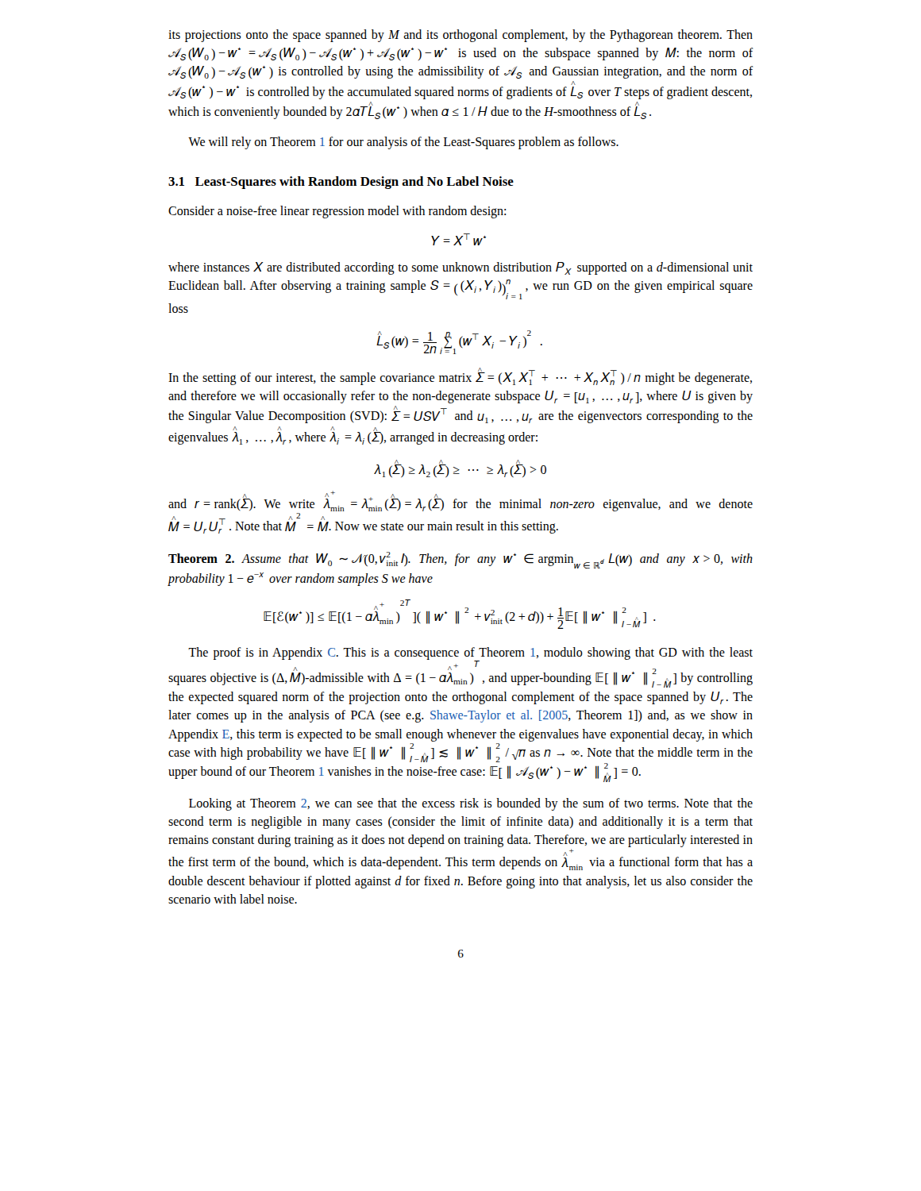its projections onto the space spanned by M and its orthogonal complement, by the Pythagorean theorem. Then 𝒜S(W0)−w⋆=𝒜S(W0)−𝒜S(w⋆)+𝒜S(w⋆)−w⋆ is used on the subspace spanned by M: the norm of 𝒜S(W0)−𝒜S(w⋆) is controlled by using the admissibility of 𝒜S and Gaussian integration, and the norm of 𝒜S(w⋆)−w⋆ is controlled by the accumulated squared norms of gradients of L^S over T steps of gradient descent, which is conveniently bounded by 2αTL^S(w⋆) when α≤1/H due to the H-smoothness of L^S.
We will rely on Theorem 1 for our analysis of the Least-Squares problem as follows.
3.1 Least-Squares with Random Design and No Label Noise
Consider a noise-free linear regression model with random design:
Y=X⊤w⋆
where instances X are distributed according to some unknown distribution PX supported on a d-dimensional unit Euclidean ball. After observing a training sample S=((Xi,Yi))i=1n, we run GD on the given empirical square loss
L^S(w)= 12n ∑i=1n (w⊤Xi−Yi)2 .
In the setting of our interest, the sample covariance matrix Σ^=(X1X1⊤+⋯+XnXn⊤)/n might be degenerate, and therefore we will occasionally refer to the non-degenerate subspace Ur=[u1,…,ur], where U is given by the Singular Value Decomposition (SVD): Σ^=USV⊤ and u1,…,ur are the eigenvectors corresponding to the eigenvalues λ^1,…,λ^r, where λ^i=λi(Σ^), arranged in decreasing order:
λ1(Σ^)≥ λ2(Σ^)≥ ⋯≥ λr(Σ^)>0
and r=rank(Σ^). We write λ^min+=λmin+(Σ^)=λr(Σ^) for the minimal non-zero eigenvalue, and we denote M^=UrUr⊤. Note that M^2=M^. Now we state our main result in this setting.
Theorem 2. Assume that W0∼𝒩(0,νinit2I). Then, for any w⋆∈argminw∈ℝdL(w) and any x>0, with probability 1−e−x over random samples S we have
𝔼[ℰ(w⋆)] ≤ 𝔼[(1−αλ^min+)2T] (∥w⋆∥2+νinit2(2+d)) + 12 𝔼[∥w⋆∥I−M^2] .
The proof is in Appendix C. This is a consequence of Theorem 1, modulo showing that GD with the least squares objective is (Δ,M^)-admissible with Δ=(1−αλ^min+)T, and upper-bounding 𝔼[∥w⋆∥I−M^2] by controlling the expected squared norm of the projection onto the orthogonal complement of the space spanned by Ur. The later comes up in the analysis of PCA (see e.g. Shawe-Taylor et al. [2005, Theorem 1]) and, as we show in Appendix E, this term is expected to be small enough whenever the eigenvalues have exponential decay, in which case with high probability we have 𝔼[∥w⋆∥I−M^2]≲∥w⋆∥22/n as n→∞. Note that the middle term in the upper bound of our Theorem 1 vanishes in the noise-free case: 𝔼[∥𝒜S(w⋆)−w⋆∥M^2]=0.
Looking at Theorem 2, we can see that the excess risk is bounded by the sum of two terms. Note that the second term is negligible in many cases (consider the limit of infinite data) and additionally it is a term that remains constant during training as it does not depend on training data. Therefore, we are particularly interested in the first term of the bound, which is data-dependent. This term depends on λ^min+ via a functional form that has a double descent behaviour if plotted against d for fixed n. Before going into that analysis, let us also consider the scenario with label noise.
6